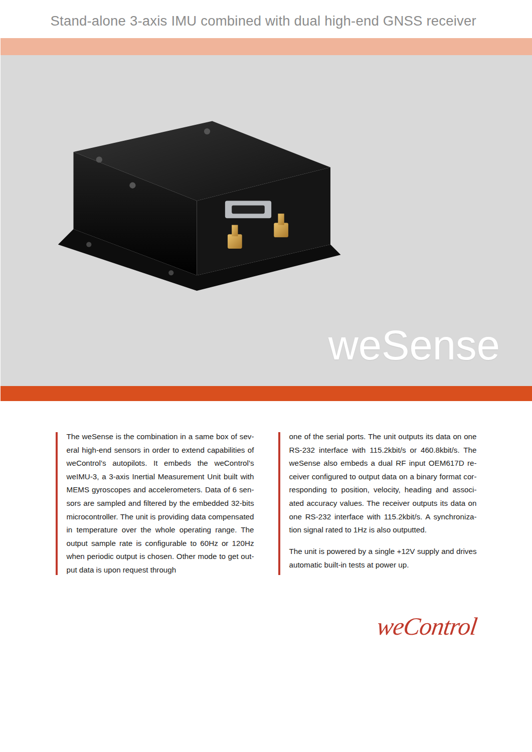Stand-alone 3-axis IMU combined with dual high-end GNSS receiver
weSense
The weSense is the combination in a same box of several high-end sensors in order to extend capabilities of weControl’s autopilots. It embeds the weControl’s weIMU-3, a 3-axis Inertial Measurement Unit built with MEMS gyroscopes and accelerometers. Data of 6 sensors are sampled and filtered by the embedded 32-bits microcontroller. The unit is providing data compensated in temperature over the whole operating range. The output sample rate is configurable to 60Hz or 120Hz when periodic output is chosen. Other mode to get output data is upon request through
one of the serial ports. The unit outputs its data on one RS-232 interface with 115.2kbit/s or 460.8kbit/s. The weSense also embeds a dual RF input OEM617D receiver configured to output data on a binary format corresponding to position, velocity, heading and associated accuracy values. The receiver outputs its data on one RS-232 interface with 115.2kbit/s. A synchronization signal rated to 1Hz is also outputted.
The unit is powered by a single +12V supply and drives automatic built-in tests at power up.
weControl